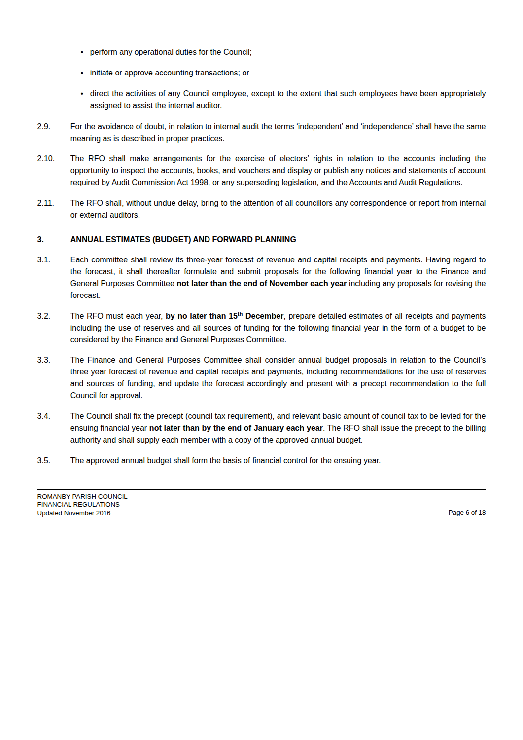perform any operational duties for the Council;
initiate or approve accounting transactions; or
direct the activities of any Council employee, except to the extent that such employees have been appropriately assigned to assist the internal auditor.
2.9.
For the avoidance of doubt, in relation to internal audit the terms ‘independent’ and ‘independence’ shall have the same meaning as is described in proper practices.
2.10.
The RFO shall make arrangements for the exercise of electors’ rights in relation to the accounts including the opportunity to inspect the accounts, books, and vouchers and display or publish any notices and statements of account required by Audit Commission Act 1998, or any superseding legislation, and the Accounts and Audit Regulations.
2.11.
The RFO shall, without undue delay, bring to the attention of all councillors any correspondence or report from internal or external auditors.
3. ANNUAL ESTIMATES (BUDGET) AND FORWARD PLANNING
3.1.
Each committee shall review its three-year forecast of revenue and capital receipts and payments. Having regard to the forecast, it shall thereafter formulate and submit proposals for the following financial year to the Finance and General Purposes Committee not later than the end of November each year including any proposals for revising the forecast.
3.2.
The RFO must each year, by no later than 15th December, prepare detailed estimates of all receipts and payments including the use of reserves and all sources of funding for the following financial year in the form of a budget to be considered by the Finance and General Purposes Committee.
3.3.
The Finance and General Purposes Committee shall consider annual budget proposals in relation to the Council’s three year forecast of revenue and capital receipts and payments, including recommendations for the use of reserves and sources of funding, and update the forecast accordingly and present with a precept recommendation to the full Council for approval.
3.4.
The Council shall fix the precept (council tax requirement), and relevant basic amount of council tax to be levied for the ensuing financial year not later than by the end of January each year. The RFO shall issue the precept to the billing authority and shall supply each member with a copy of the approved annual budget.
3.5.
The approved annual budget shall form the basis of financial control for the ensuing year.
ROMANBY PARISH COUNCIL
FINANCIAL REGULATIONS
Updated November 2016
Page 6 of 18